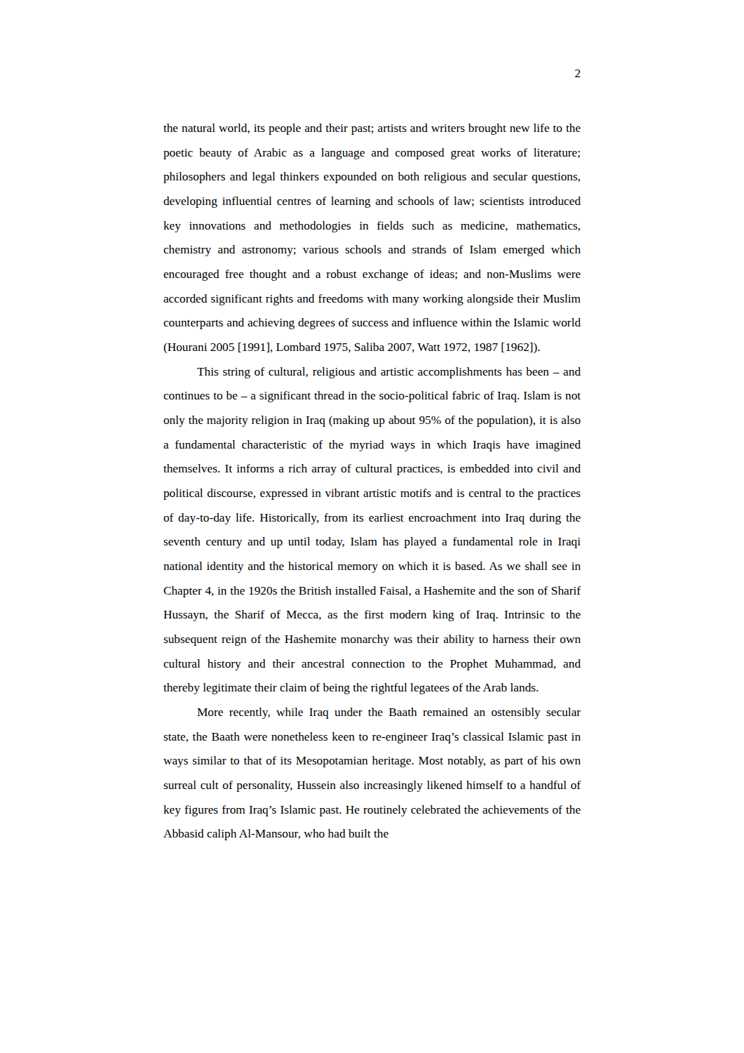2
the natural world, its people and their past; artists and writers brought new life to the poetic beauty of Arabic as a language and composed great works of literature; philosophers and legal thinkers expounded on both religious and secular questions, developing influential centres of learning and schools of law; scientists introduced key innovations and methodologies in fields such as medicine, mathematics, chemistry and astronomy; various schools and strands of Islam emerged which encouraged free thought and a robust exchange of ideas; and non-Muslims were accorded significant rights and freedoms with many working alongside their Muslim counterparts and achieving degrees of success and influence within the Islamic world (Hourani 2005 [1991], Lombard 1975, Saliba 2007, Watt 1972, 1987 [1962]).
This string of cultural, religious and artistic accomplishments has been – and continues to be – a significant thread in the socio-political fabric of Iraq. Islam is not only the majority religion in Iraq (making up about 95% of the population), it is also a fundamental characteristic of the myriad ways in which Iraqis have imagined themselves. It informs a rich array of cultural practices, is embedded into civil and political discourse, expressed in vibrant artistic motifs and is central to the practices of day-to-day life. Historically, from its earliest encroachment into Iraq during the seventh century and up until today, Islam has played a fundamental role in Iraqi national identity and the historical memory on which it is based. As we shall see in Chapter 4, in the 1920s the British installed Faisal, a Hashemite and the son of Sharif Hussayn, the Sharif of Mecca, as the first modern king of Iraq. Intrinsic to the subsequent reign of the Hashemite monarchy was their ability to harness their own cultural history and their ancestral connection to the Prophet Muhammad, and thereby legitimate their claim of being the rightful legatees of the Arab lands.
More recently, while Iraq under the Baath remained an ostensibly secular state, the Baath were nonetheless keen to re-engineer Iraq’s classical Islamic past in ways similar to that of its Mesopotamian heritage. Most notably, as part of his own surreal cult of personality, Hussein also increasingly likened himself to a handful of key figures from Iraq’s Islamic past. He routinely celebrated the achievements of the Abbasid caliph Al-Mansour, who had built the